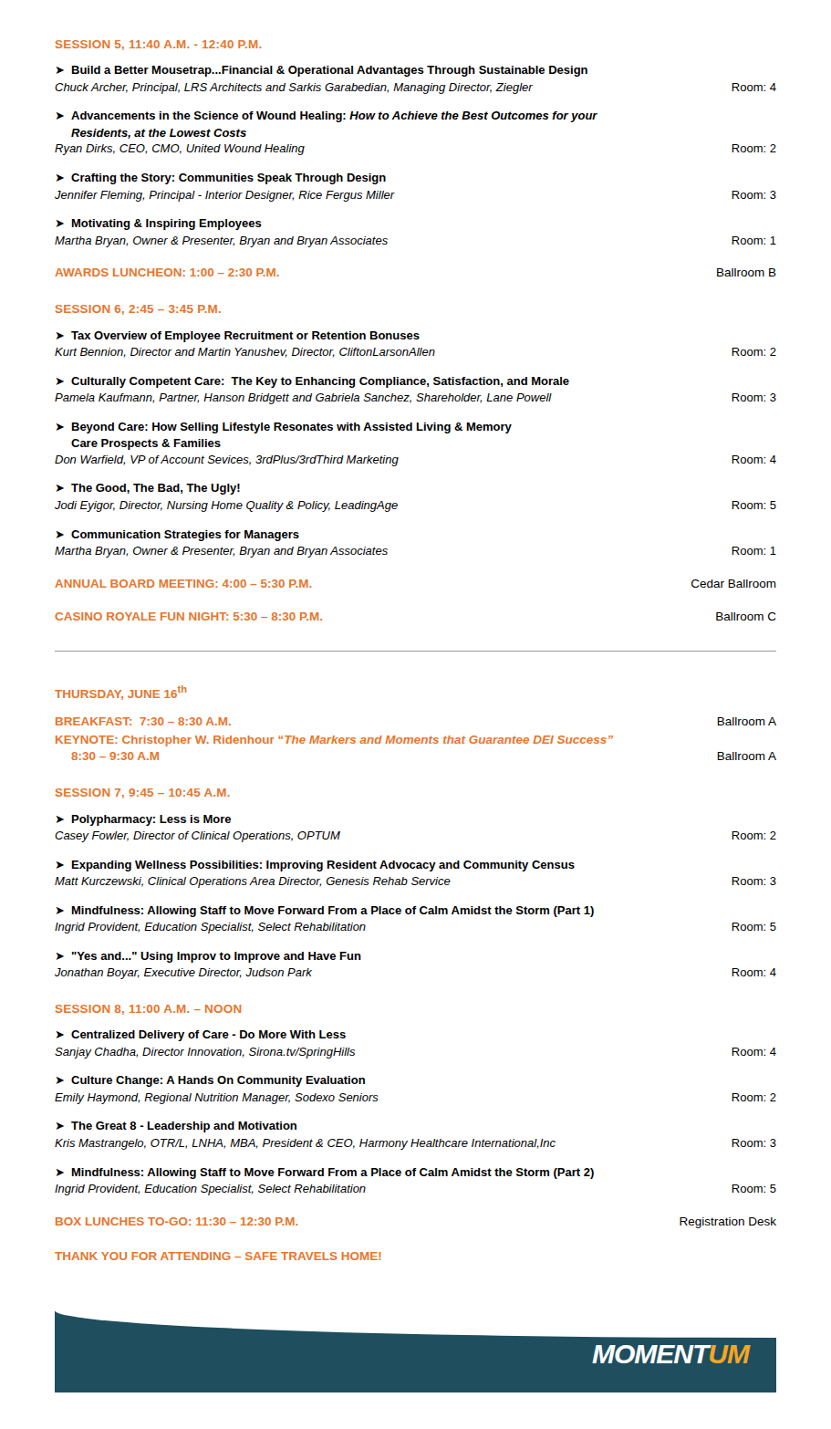SESSION 5, 11:40 A.M. - 12:40 P.M.
➤Build a Better Mousetrap...Financial & Operational Advantages Through Sustainable Design
Chuck Archer, Principal, LRS Architects and Sarkis Garabedian, Managing Director, Ziegler Room: 4
➤Advancements in the Science of Wound Healing: How to Achieve the Best Outcomes for your
Residents, at the Lowest Costs
Ryan Dirks, CEO, CMO, United Wound Healing Room: 2
➤Crafting the Story: Communities Speak Through Design
Jennifer Fleming, Principal - Interior Designer, Rice Fergus Miller Room: 3
➤Motivating & Inspiring Employees
Martha Bryan, Owner & Presenter, Bryan and Bryan Associates Room: 1
AWARDS LUNCHEON: 1:00 – 2:30 P.M. Ballroom B
SESSION 6, 2:45 – 3:45 P.M.
➤Tax Overview of Employee Recruitment or Retention Bonuses
Kurt Bennion, Director and Martin Yanushev, Director, CliftonLarsonAllen Room: 2
➤Culturally Competent Care: The Key to Enhancing Compliance, Satisfaction, and Morale
Pamela Kaufmann, Partner, Hanson Bridgett and Gabriela Sanchez, Shareholder, Lane Powell Room: 3
➤Beyond Care: How Selling Lifestyle Resonates with Assisted Living & Memory
Care Prospects & Families
Don Warfield, VP of Account Sevices, 3rdPlus/3rdThird Marketing Room: 4
➤The Good, The Bad, The Ugly!
Jodi Eyigor, Director, Nursing Home Quality & Policy, LeadingAge Room: 5
➤Communication Strategies for Managers
Martha Bryan, Owner & Presenter, Bryan and Bryan Associates Room: 1
ANNUAL BOARD MEETING: 4:00 – 5:30 P.M. Cedar Ballroom
CASINO ROYALE FUN NIGHT: 5:30 – 8:30 P.M. Ballroom C
THURSDAY, JUNE 16th
BREAKFAST: 7:30 – 8:30 A.M. Ballroom A
KEYNOTE: Christopher W. Ridenhour “The Markers and Moments that Guarantee DEI Success”
8:30 – 9:30 A.M Ballroom A
SESSION 7, 9:45 – 10:45 A.M.
➤Polypharmacy: Less is More
Casey Fowler, Director of Clinical Operations, OPTUM Room: 2
➤Expanding Wellness Possibilities: Improving Resident Advocacy and Community Census
Matt Kurczewski, Clinical Operations Area Director, Genesis Rehab Service Room: 3
➤Mindfulness: Allowing Staff to Move Forward From a Place of Calm Amidst the Storm (Part 1)
Ingrid Provident, Education Specialist, Select Rehabilitation Room: 5
➤"Yes and..." Using Improv to Improve and Have Fun
Jonathan Boyar, Executive Director, Judson Park Room: 4
SESSION 8, 11:00 A.M. – NOON
➤Centralized Delivery of Care - Do More With Less
Sanjay Chadha, Director Innovation, Sirona.tv/SpringHills Room: 4
➤Culture Change: A Hands On Community Evaluation
Emily Haymond, Regional Nutrition Manager, Sodexo Seniors Room: 2
➤The Great 8 - Leadership and Motivation
Kris Mastrangelo, OTR/L, LNHA, MBA, President & CEO, Harmony Healthcare International,Inc Room: 3
➤Mindfulness: Allowing Staff to Move Forward From a Place of Calm Amidst the Storm (Part 2)
Ingrid Provident, Education Specialist, Select Rehabilitation Room: 5
BOX LUNCHES TO-GO: 11:30 – 12:30 P.M. Registration Desk
THANK YOU FOR ATTENDING – SAFE TRAVELS HOME!
MOMENT UM